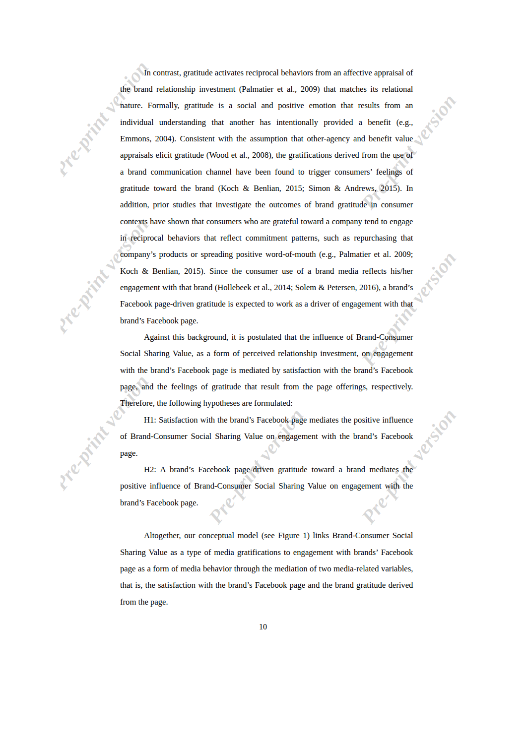Pre-print version
Pre-print version
Pre-print version
Pre-print version
Pre-print version
Pre-print version
Pre-print version
In contrast, gratitude activates reciprocal behaviors from an affective appraisal of the brand relationship investment (Palmatier et al., 2009) that matches its relational nature. Formally, gratitude is a social and positive emotion that results from an individual understanding that another has intentionally provided a benefit (e.g., Emmons, 2004). Consistent with the assumption that other-agency and benefit value appraisals elicit gratitude (Wood et al., 2008), the gratifications derived from the use of a brand communication channel have been found to trigger consumers’ feelings of gratitude toward the brand (Koch & Benlian, 2015; Simon & Andrews, 2015). In addition, prior studies that investigate the outcomes of brand gratitude in consumer contexts have shown that consumers who are grateful toward a company tend to engage in reciprocal behaviors that reflect commitment patterns, such as repurchasing that company’s products or spreading positive word-of-mouth (e.g., Palmatier et al. 2009; Koch & Benlian, 2015). Since the consumer use of a brand media reflects his/her engagement with that brand (Hollebeek et al., 2014; Solem & Petersen, 2016), a brand’s Facebook page-driven gratitude is expected to work as a driver of engagement with that brand’s Facebook page.
Against this background, it is postulated that the influence of Brand-Consumer Social Sharing Value, as a form of perceived relationship investment, on engagement with the brand’s Facebook page is mediated by satisfaction with the brand’s Facebook page, and the feelings of gratitude that result from the page offerings, respectively. Therefore, the following hypotheses are formulated:
H1: Satisfaction with the brand’s Facebook page mediates the positive influence of Brand-Consumer Social Sharing Value on engagement with the brand’s Facebook page.
H2: A brand’s Facebook page-driven gratitude toward a brand mediates the positive influence of Brand-Consumer Social Sharing Value on engagement with the brand’s Facebook page.
Altogether, our conceptual model (see Figure 1) links Brand-Consumer Social Sharing Value as a type of media gratifications to engagement with brands’ Facebook page as a form of media behavior through the mediation of two media-related variables, that is, the satisfaction with the brand’s Facebook page and the brand gratitude derived from the page.
10